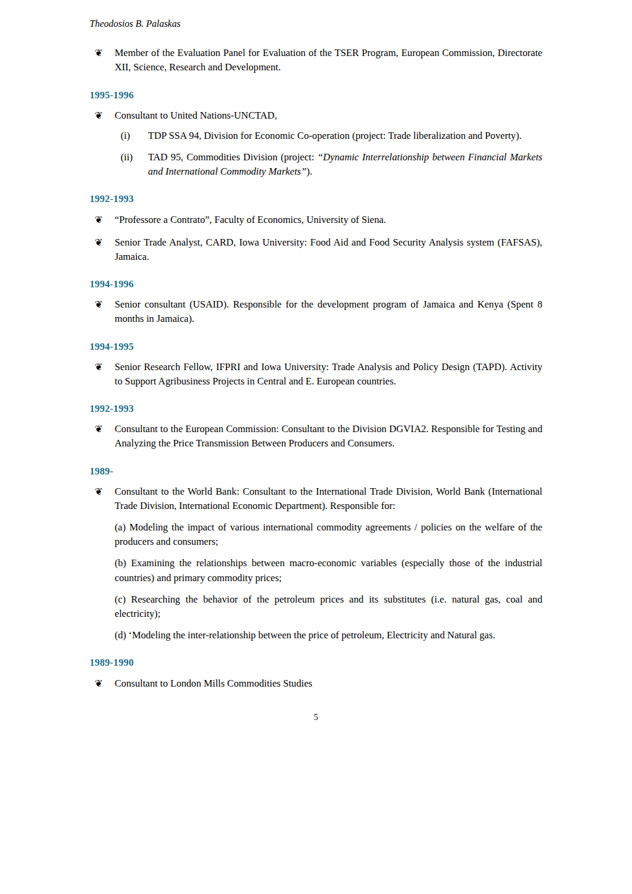Theodosios B. Palaskas
Member of the Evaluation Panel for Evaluation of the TSER Program, European Commission, Directorate XII, Science, Research and Development.
1995-1996
Consultant to United Nations-UNCTAD,
TDP SSA 94, Division for Economic Co-operation (project: Trade liberalization and Poverty).
TAD 95, Commodities Division (project: “Dynamic Interrelationship between Financial Markets and International Commodity Markets”).
1992-1993
“Professore a Contrato”, Faculty of Economics, University of Siena.
Senior Trade Analyst, CARD, Iowa University: Food Aid and Food Security Analysis system (FAFSAS), Jamaica.
1994-1996
Senior consultant (USAID). Responsible for the development program of Jamaica and Kenya (Spent 8 months in Jamaica).
1994-1995
Senior Research Fellow, IFPRI and Iowa University: Trade Analysis and Policy Design (TAPD). Activity to Support Agribusiness Projects in Central and E. European countries.
1992-1993
Consultant to the European Commission: Consultant to the Division DGVIA2. Responsible for Testing and Analyzing the Price Transmission Between Producers and Consumers.
1989-
Consultant to the World Bank: Consultant to the International Trade Division, World Bank (International Trade Division, International Economic Department). Responsible for:
(a) Modeling the impact of various international commodity agreements / policies on the welfare of the producers and consumers;
(b) Examining the relationships between macro-economic variables (especially those of the industrial countries) and primary commodity prices;
(c) Researching the behavior of the petroleum prices and its substitutes (i.e. natural gas, coal and electricity);
(d) ‘Modeling the inter-relationship between the price of petroleum, Electricity and Natural gas.
1989-1990
Consultant to London Mills Commodities Studies
5